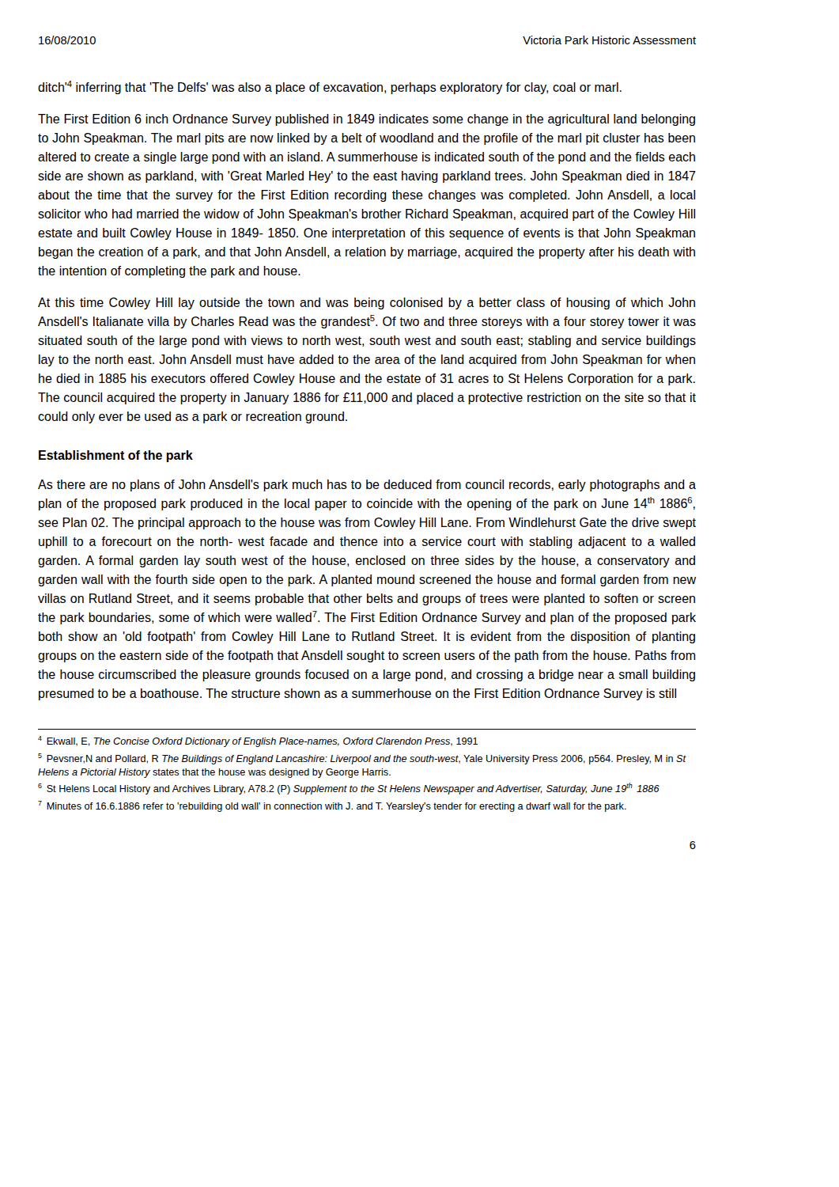16/08/2010 Victoria Park Historic Assessment
ditch'4 inferring that 'The Delfs' was also a place of excavation, perhaps exploratory for clay, coal or marl.
The First Edition 6 inch Ordnance Survey published in 1849 indicates some change in the agricultural land belonging to John Speakman. The marl pits are now linked by a belt of woodland and the profile of the marl pit cluster has been altered to create a single large pond with an island. A summerhouse is indicated south of the pond and the fields each side are shown as parkland, with 'Great Marled Hey' to the east having parkland trees. John Speakman died in 1847 about the time that the survey for the First Edition recording these changes was completed. John Ansdell, a local solicitor who had married the widow of John Speakman's brother Richard Speakman, acquired part of the Cowley Hill estate and built Cowley House in 1849- 1850. One interpretation of this sequence of events is that John Speakman began the creation of a park, and that John Ansdell, a relation by marriage, acquired the property after his death with the intention of completing the park and house.
At this time Cowley Hill lay outside the town and was being colonised by a better class of housing of which John Ansdell's Italianate villa by Charles Read was the grandest5. Of two and three storeys with a four storey tower it was situated south of the large pond with views to north west, south west and south east; stabling and service buildings lay to the north east. John Ansdell must have added to the area of the land acquired from John Speakman for when he died in 1885 his executors offered Cowley House and the estate of 31 acres to St Helens Corporation for a park. The council acquired the property in January 1886 for £11,000 and placed a protective restriction on the site so that it could only ever be used as a park or recreation ground.
Establishment of the park
As there are no plans of John Ansdell's park much has to be deduced from council records, early photographs and a plan of the proposed park produced in the local paper to coincide with the opening of the park on June 14th 18866, see Plan 02. The principal approach to the house was from Cowley Hill Lane. From Windlehurst Gate the drive swept uphill to a forecourt on the north- west facade and thence into a service court with stabling adjacent to a walled garden. A formal garden lay south west of the house, enclosed on three sides by the house, a conservatory and garden wall with the fourth side open to the park. A planted mound screened the house and formal garden from new villas on Rutland Street, and it seems probable that other belts and groups of trees were planted to soften or screen the park boundaries, some of which were walled7. The First Edition Ordnance Survey and plan of the proposed park both show an 'old footpath' from Cowley Hill Lane to Rutland Street. It is evident from the disposition of planting groups on the eastern side of the footpath that Ansdell sought to screen users of the path from the house. Paths from the house circumscribed the pleasure grounds focused on a large pond, and crossing a bridge near a small building presumed to be a boathouse. The structure shown as a summerhouse on the First Edition Ordnance Survey is still
4 Ekwall, E, The Concise Oxford Dictionary of English Place-names, Oxford Clarendon Press, 1991
5 Pevsner,N and Pollard, R The Buildings of England Lancashire: Liverpool and the south-west, Yale University Press 2006, p564. Presley, M in St Helens a Pictorial History states that the house was designed by George Harris.
6 St Helens Local History and Archives Library, A78.2 (P) Supplement to the St Helens Newspaper and Advertiser, Saturday, June 19th 1886
7 Minutes of 16.6.1886 refer to 'rebuilding old wall' in connection with J. and T. Yearsley's tender for erecting a dwarf wall for the park.
6